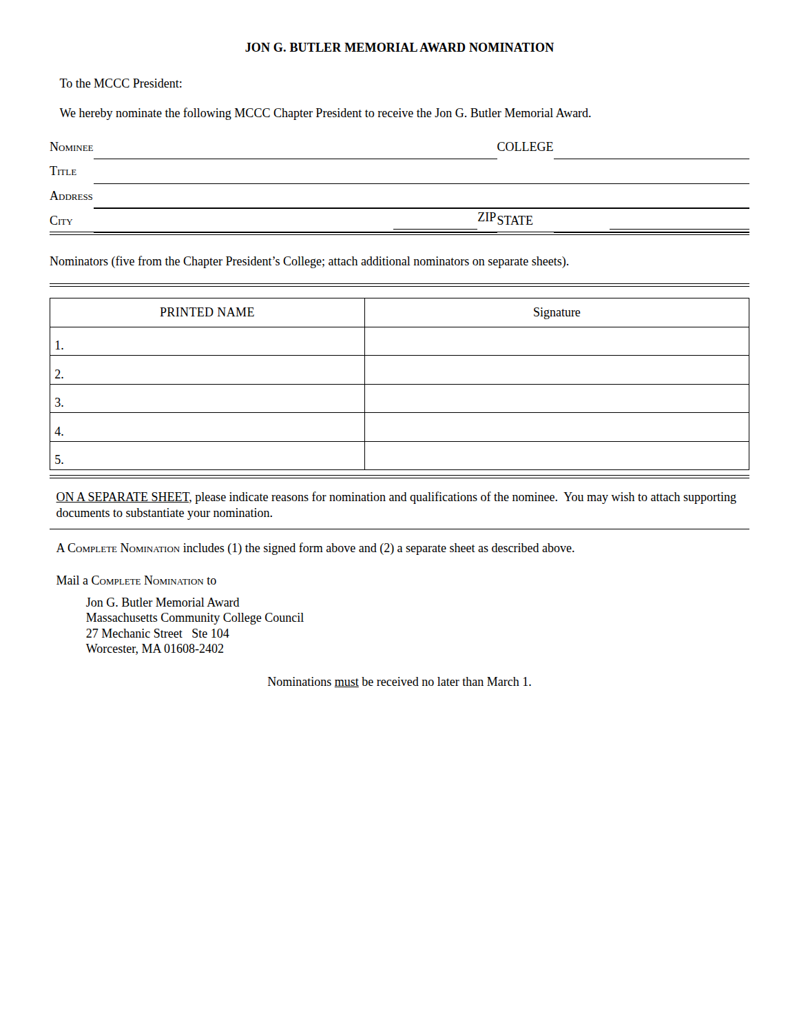JON G. BUTLER MEMORIAL AWARD NOMINATION
To the MCCC President:
We hereby nominate the following MCCC Chapter President to receive the Jon G. Butler Memorial Award.
| Nominee | | COLLEGE | |
| Title | |
| Address | |
| City | | STATE | |
| | | | ZIP | |
Nominators (five from the Chapter President’s College; attach additional nominators on separate sheets).
| PRINTED NAME | Signature |
| --- | --- |
| 1. | |
| 2. | |
| 3. | |
| 4. | |
| 5. | |
ON A SEPARATE SHEET, please indicate reasons for nomination and qualifications of the nominee. You may wish to attach supporting documents to substantiate your nomination.
A Complete Nomination includes (1) the signed form above and (2) a separate sheet as described above.
Mail a Complete Nomination to
Jon G. Butler Memorial Award
Massachusetts Community College Council
27 Mechanic Street Ste 104
Worcester, MA 01608-2402
Nominations must be received no later than March 1.